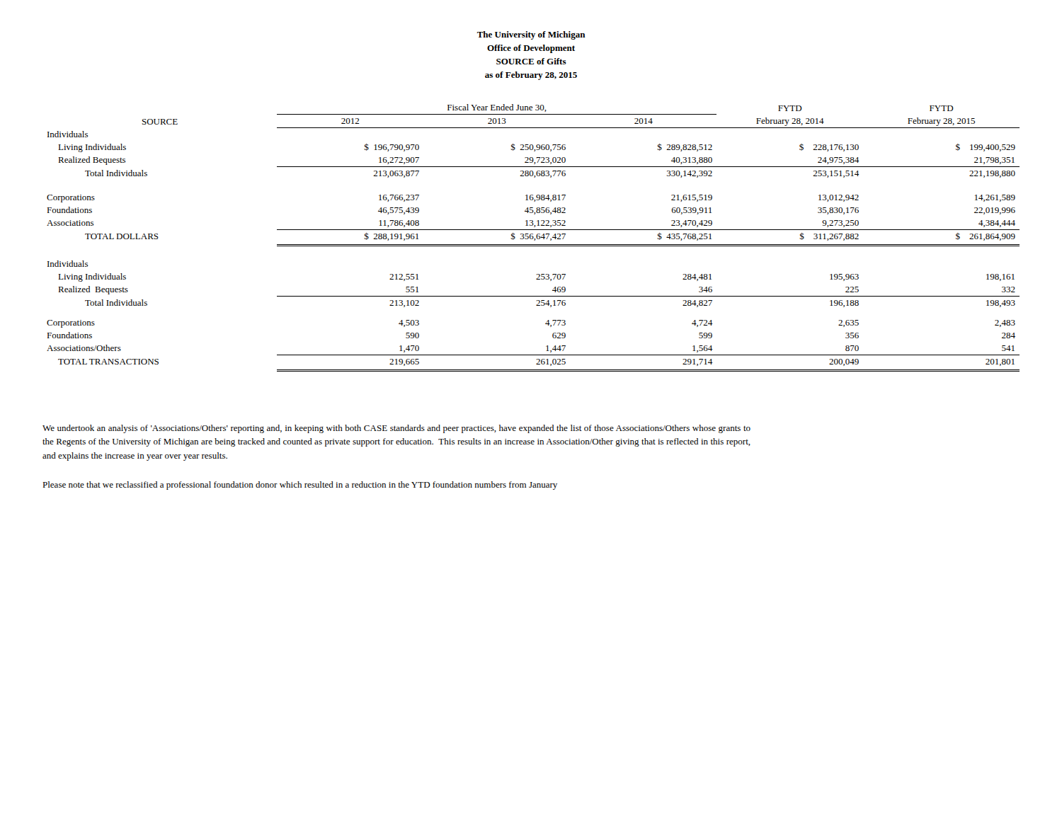The University of Michigan
Office of Development
SOURCE of Gifts
as of February 28, 2015
| | Fiscal Year Ended June 30, | FYTD | FYTD |
| --- | --- | --- | --- |
| SOURCE | 2012 | 2013 | 2014 | February 28, 2014 | February 28, 2015 |
| Individuals | | | | | |
| Living Individuals | $ 196,790,970 | $ 250,960,756 | $ 289,828,512 | $ 228,176,130 | $ 199,400,529 |
| Realized Bequests | 16,272,907 | 29,723,020 | 40,313,880 | 24,975,384 | 21,798,351 |
| Total Individuals | 213,063,877 | 280,683,776 | 330,142,392 | 253,151,514 | 221,198,880 |
| Corporations | 16,766,237 | 16,984,817 | 21,615,519 | 13,012,942 | 14,261,589 |
| Foundations | 46,575,439 | 45,856,482 | 60,539,911 | 35,830,176 | 22,019,996 |
| Associations | 11,786,408 | 13,122,352 | 23,470,429 | 9,273,250 | 4,384,444 |
| TOTAL DOLLARS | $ 288,191,961 | $ 356,647,427 | $ 435,768,251 | $ 311,267,882 | $ 261,864,909 |
| Individuals | | | | | |
| Living Individuals | 212,551 | 253,707 | 284,481 | 195,963 | 198,161 |
| Realized Bequests | 551 | 469 | 346 | 225 | 332 |
| Total Individuals | 213,102 | 254,176 | 284,827 | 196,188 | 198,493 |
| Corporations | 4,503 | 4,773 | 4,724 | 2,635 | 2,483 |
| Foundations | 590 | 629 | 599 | 356 | 284 |
| Associations/Others | 1,470 | 1,447 | 1,564 | 870 | 541 |
| TOTAL TRANSACTIONS | 219,665 | 261,025 | 291,714 | 200,049 | 201,801 |
We undertook an analysis of 'Associations/Others' reporting and, in keeping with both CASE standards and peer practices, have expanded the list of those Associations/Others whose grants to the Regents of the University of Michigan are being tracked and counted as private support for education. This results in an increase in Association/Other giving that is reflected in this report, and explains the increase in year over year results.
Please note that we reclassified a professional foundation donor which resulted in a reduction in the YTD foundation numbers from January